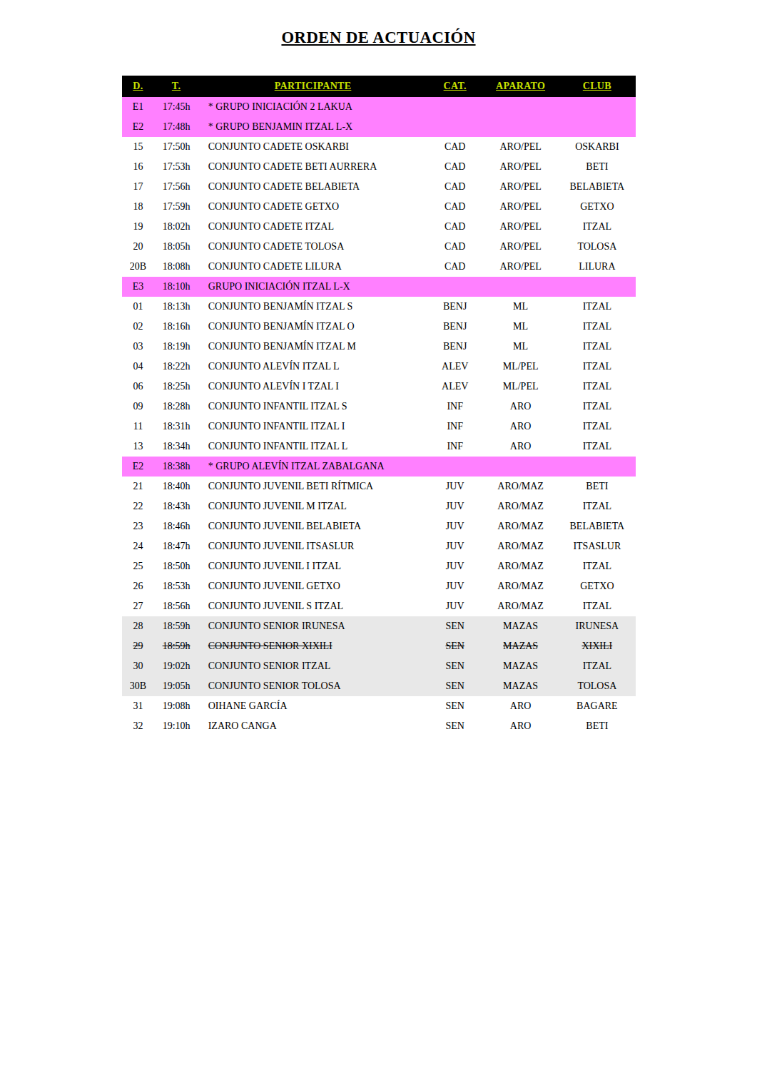ORDEN DE ACTUACIÓN
| D. | T. | PARTICIPANTE | CAT. | APARATO | CLUB |
| --- | --- | --- | --- | --- | --- |
| E1 | 17:45h | * GRUPO INICIACIÓN 2 LAKUA | | | |
| E2 | 17:48h | * GRUPO BENJAMIN ITZAL L-X | | | |
| 15 | 17:50h | CONJUNTO CADETE OSKARBI | CAD | ARO/PEL | OSKARBI |
| 16 | 17:53h | CONJUNTO CADETE BETI AURRERA | CAD | ARO/PEL | BETI |
| 17 | 17:56h | CONJUNTO CADETE BELABIETA | CAD | ARO/PEL | BELABIETA |
| 18 | 17:59h | CONJUNTO CADETE GETXO | CAD | ARO/PEL | GETXO |
| 19 | 18:02h | CONJUNTO CADETE ITZAL | CAD | ARO/PEL | ITZAL |
| 20 | 18:05h | CONJUNTO CADETE TOLOSA | CAD | ARO/PEL | TOLOSA |
| 20B | 18:08h | CONJUNTO CADETE LILURA | CAD | ARO/PEL | LILURA |
| E3 | 18:10h | GRUPO INICIACIÓN ITZAL L-X | | | |
| 01 | 18:13h | CONJUNTO BENJAMÍN ITZAL S | BENJ | ML | ITZAL |
| 02 | 18:16h | CONJUNTO BENJAMÍN ITZAL O | BENJ | ML | ITZAL |
| 03 | 18:19h | CONJUNTO BENJAMÍN ITZAL M | BENJ | ML | ITZAL |
| 04 | 18:22h | CONJUNTO ALEVÍN ITZAL L | ALEV | ML/PEL | ITZAL |
| 06 | 18:25h | CONJUNTO ALEVÍN I TZAL I | ALEV | ML/PEL | ITZAL |
| 09 | 18:28h | CONJUNTO INFANTIL ITZAL S | INF | ARO | ITZAL |
| 11 | 18:31h | CONJUNTO INFANTIL ITZAL I | INF | ARO | ITZAL |
| 13 | 18:34h | CONJUNTO INFANTIL ITZAL L | INF | ARO | ITZAL |
| E2 | 18:38h | * GRUPO ALEVÍN ITZAL ZABALGANA | | | |
| 21 | 18:40h | CONJUNTO JUVENIL BETI RÍTMICA | JUV | ARO/MAZ | BETI |
| 22 | 18:43h | CONJUNTO JUVENIL M ITZAL | JUV | ARO/MAZ | ITZAL |
| 23 | 18:46h | CONJUNTO JUVENIL BELABIETA | JUV | ARO/MAZ | BELABIETA |
| 24 | 18:47h | CONJUNTO JUVENIL ITSASLUR | JUV | ARO/MAZ | ITSASLUR |
| 25 | 18:50h | CONJUNTO JUVENIL I ITZAL | JUV | ARO/MAZ | ITZAL |
| 26 | 18:53h | CONJUNTO JUVENIL GETXO | JUV | ARO/MAZ | GETXO |
| 27 | 18:56h | CONJUNTO JUVENIL S ITZAL | JUV | ARO/MAZ | ITZAL |
| 28 | 18:59h | CONJUNTO SENIOR IRUNESA | SEN | MAZAS | IRUNESA |
| 29 | 18:59h | CONJUNTO SENIOR XIXILI | SEN | MAZAS | XIXILI |
| 30 | 19:02h | CONJUNTO SENIOR ITZAL | SEN | MAZAS | ITZAL |
| 30B | 19:05h | CONJUNTO SENIOR TOLOSA | SEN | MAZAS | TOLOSA |
| 31 | 19:08h | OIHANE GARCÍA | SEN | ARO | BAGARE |
| 32 | 19:10h | IZARO CANGA | SEN | ARO | BETI |